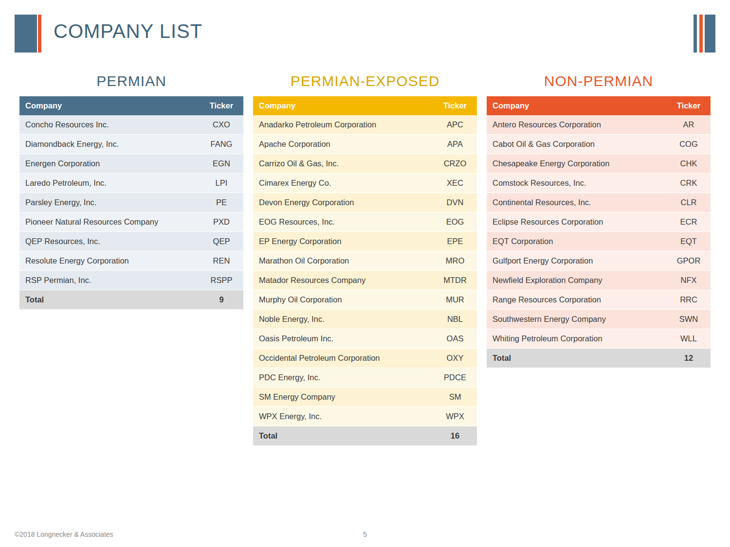Company List
Permian
| Company | Ticker |
| --- | --- |
| Concho Resources Inc. | CXO |
| Diamondback Energy, Inc. | FANG |
| Energen Corporation | EGN |
| Laredo Petroleum, Inc. | LPI |
| Parsley Energy, Inc. | PE |
| Pioneer Natural Resources Company | PXD |
| QEP Resources, Inc. | QEP |
| Resolute Energy Corporation | REN |
| RSP Permian, Inc. | RSPP |
| Total | 9 |
Permian-Exposed
| Company | Ticker |
| --- | --- |
| Anadarko Petroleum Corporation | APC |
| Apache Corporation | APA |
| Carrizo Oil & Gas, Inc. | CRZO |
| Cimarex Energy Co. | XEC |
| Devon Energy Corporation | DVN |
| EOG Resources, Inc. | EOG |
| EP Energy Corporation | EPE |
| Marathon Oil Corporation | MRO |
| Matador Resources Company | MTDR |
| Murphy Oil Corporation | MUR |
| Noble Energy, Inc. | NBL |
| Oasis Petroleum Inc. | OAS |
| Occidental Petroleum Corporation | OXY |
| PDC Energy, Inc. | PDCE |
| SM Energy Company | SM |
| WPX Energy, Inc. | WPX |
| Total | 16 |
Non-Permian
| Company | Ticker |
| --- | --- |
| Antero Resources Corporation | AR |
| Cabot Oil & Gas Corporation | COG |
| Chesapeake Energy Corporation | CHK |
| Comstock Resources, Inc. | CRK |
| Continental Resources, Inc. | CLR |
| Eclipse Resources Corporation | ECR |
| EQT Corporation | EQT |
| Gulfport Energy Corporation | GPOR |
| Newfield Exploration Company | NFX |
| Range Resources Corporation | RRC |
| Southwestern Energy Company | SWN |
| Whiting Petroleum Corporation | WLL |
| Total | 12 |
©2018 Longnecker & Associates
5